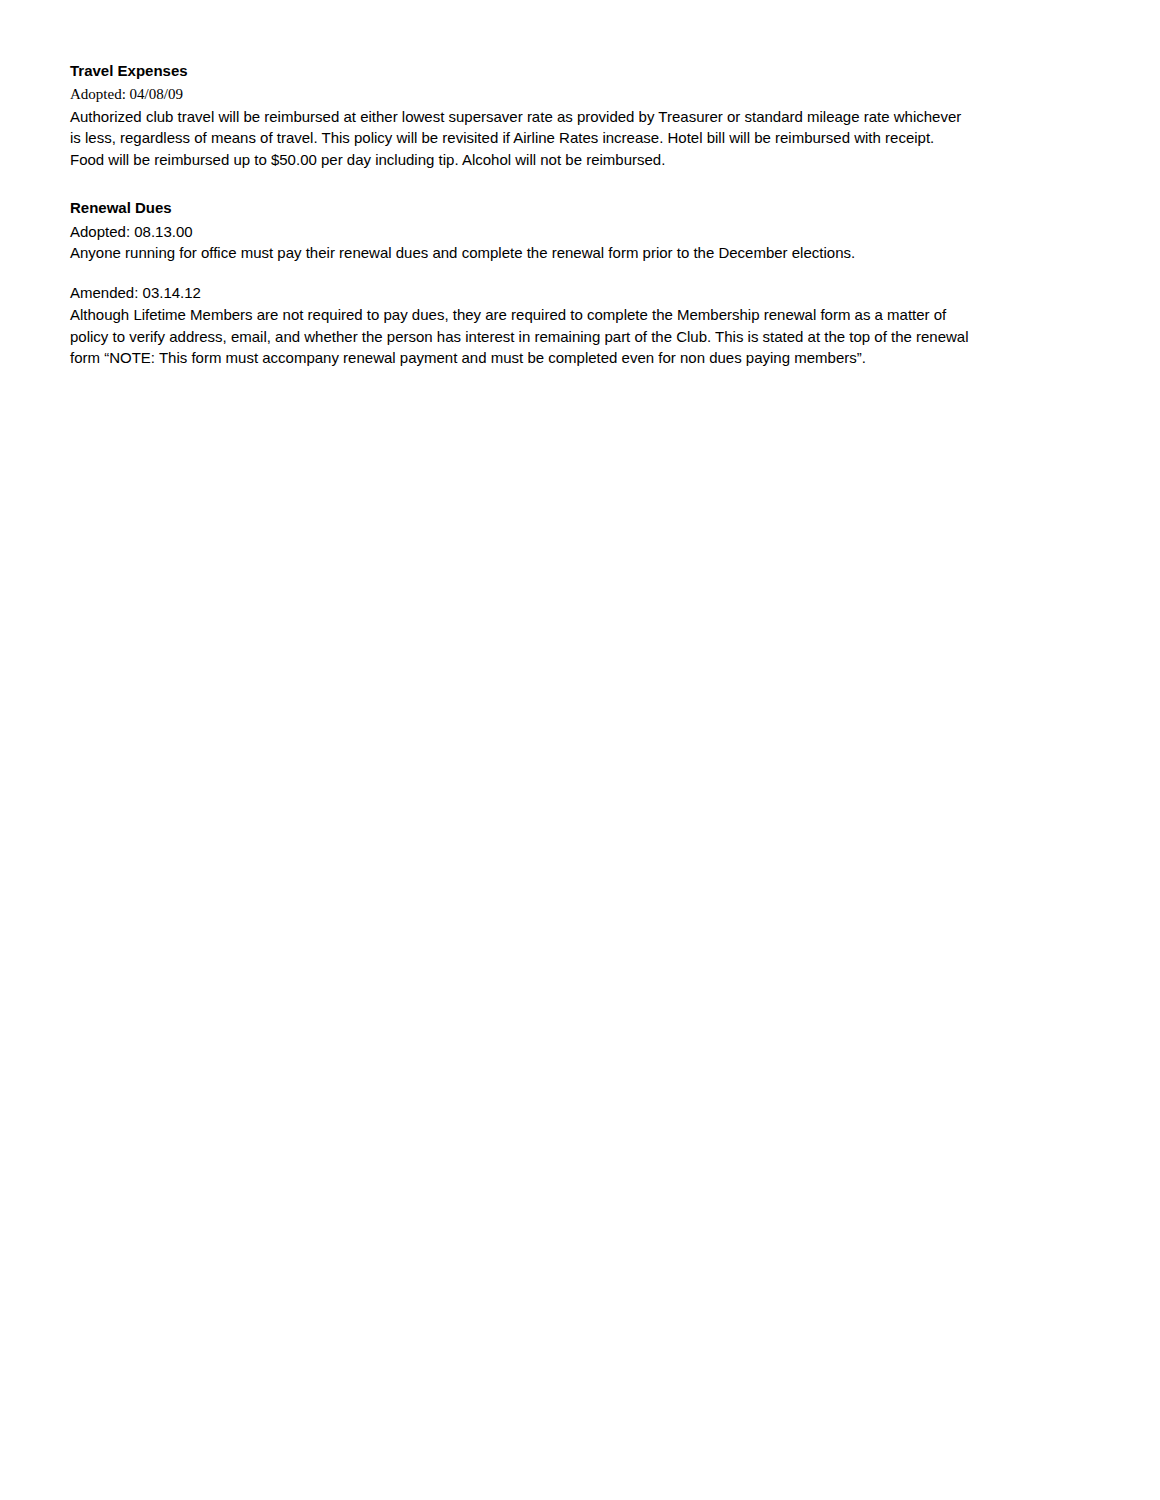Travel Expenses
Adopted: 04/08/09
Authorized club travel will be reimbursed at either lowest supersaver rate as provided by Treasurer or standard mileage rate whichever is less, regardless of means of travel. This policy will be revisited if Airline Rates increase. Hotel bill will be reimbursed with receipt. Food will be reimbursed up to $50.00 per day including tip. Alcohol will not be reimbursed.
Renewal Dues
Adopted: 08.13.00
Anyone running for office must pay their renewal dues and complete the renewal form prior to the December elections.
Amended: 03.14.12
Although Lifetime Members are not required to pay dues, they are required to complete the Membership renewal form as a matter of policy to verify address, email, and whether the person has interest in remaining part of the Club. This is stated at the top of the renewal form “NOTE: This form must accompany renewal payment and must be completed even for non dues paying members”.